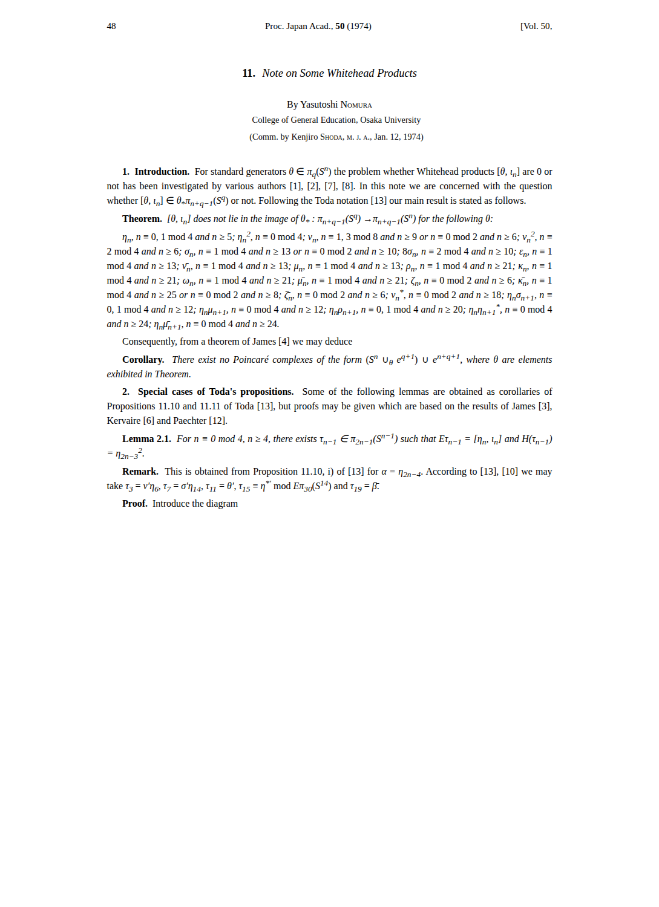48 Proc. Japan Acad., 50 (1974) [Vol. 50,
11. Note on Some Whitehead Products
By Yasutoshi Nomura
College of General Education, Osaka University
(Comm. by Kenjiro Shoda, m. j. a., Jan. 12, 1974)
1. Introduction. For standard generators θ ∈ πq(Sn) the problem whether Whitehead products [θ, ιn] are 0 or not has been investigated by various authors [1], [2], [7], [8]. In this note we are concerned with the question whether [θ, ιn] ∈ θ*πn+q−1(Sq) or not. Following the Toda notation [13] our main result is stated as follows.
Theorem. [θ, ιn] does not lie in the image of θ* : πn+q−1(Sq) →πn+q−1(Sn) for the following θ:
ηn, n ≡ 0, 1 mod 4 and n ≥ 5; ηn2, n ≡ 0 mod 4; νn, n ≡ 1, 3 mod 8 and n ≥ 9 or n ≡ 0 mod 2 and n ≥ 6; νn2, n ≡ 2 mod 4 and n ≥ 6; σn, n ≡ 1 mod 4 and n ≥ 13 or n ≡ 0 mod 2 and n ≥ 10; 8 σn, n ≡ 2 mod 4 and n ≥ 10; εn, n ≡ 1 mod 4 and n ≥ 13; ν̄n, n ≡ 1 mod 4 and n ≥ 13; μn, n ≡ 1 mod 4 and n ≥ 13; ρn, n ≡ 1 mod 4 and n ≥ 21; κn, n ≡ 1 mod 4 and n ≥ 21; ωn, n ≡ 1 mod 4 and n ≥ 21; μ̄n, n ≡ 1 mod 4 and n ≥ 21; ζn, n ≡ 0 mod 2 and n ≥ 6; κ̄n, n ≡ 1 mod 4 and n ≥ 25 or n ≡ 0 mod 2 and n ≥ 8; ζ̄n, n ≡ 0 mod 2 and n ≥ 6; νn*, n ≡ 0 mod 2 and n ≥ 18; ηnσn+1, n ≡ 0, 1 mod 4 and n ≥ 12; ηnμn+1, n ≡ 0 mod 4 and n ≥ 12; ηnρn+1, n ≡ 0, 1 mod 4 and n ≥ 20; ηnηn+1*, n ≡ 0 mod 4 and n ≥ 24; ηnμ̄n+1, n ≡ 0 mod 4 and n ≥ 24.
Consequently, from a theorem of James [4] we may deduce
Corollary. There exist no Poincaré complexes of the form (Sn ∪θ eq+1) ∪ en+q+1, where θ are elements exhibited in Theorem.
2. Special cases of Toda's propositions. Some of the following lemmas are obtained as corollaries of Propositions 11.10 and 11.11 of Toda [13], but proofs may be given which are based on the results of James [3], Kervaire [6] and Paechter [12].
Lemma 2.1. For n ≡ 0 mod 4, n ≥ 4, there exists τn−1 ∈ π2n−1(Sn−1) such that Eτn−1 = [ηn, ιn] and H(τn−1) = η2n−32.
Remark. This is obtained from Proposition 11.10, i) of [13] for α = η2n−4. According to [13], [10] we may take τ3 = ν′η6, τ7 = σ′η14, τ11 = θ′, τ15 ≡ η*′ mod Eπ30(S14) and τ19 = β̄.
Proof. Introduce the diagram